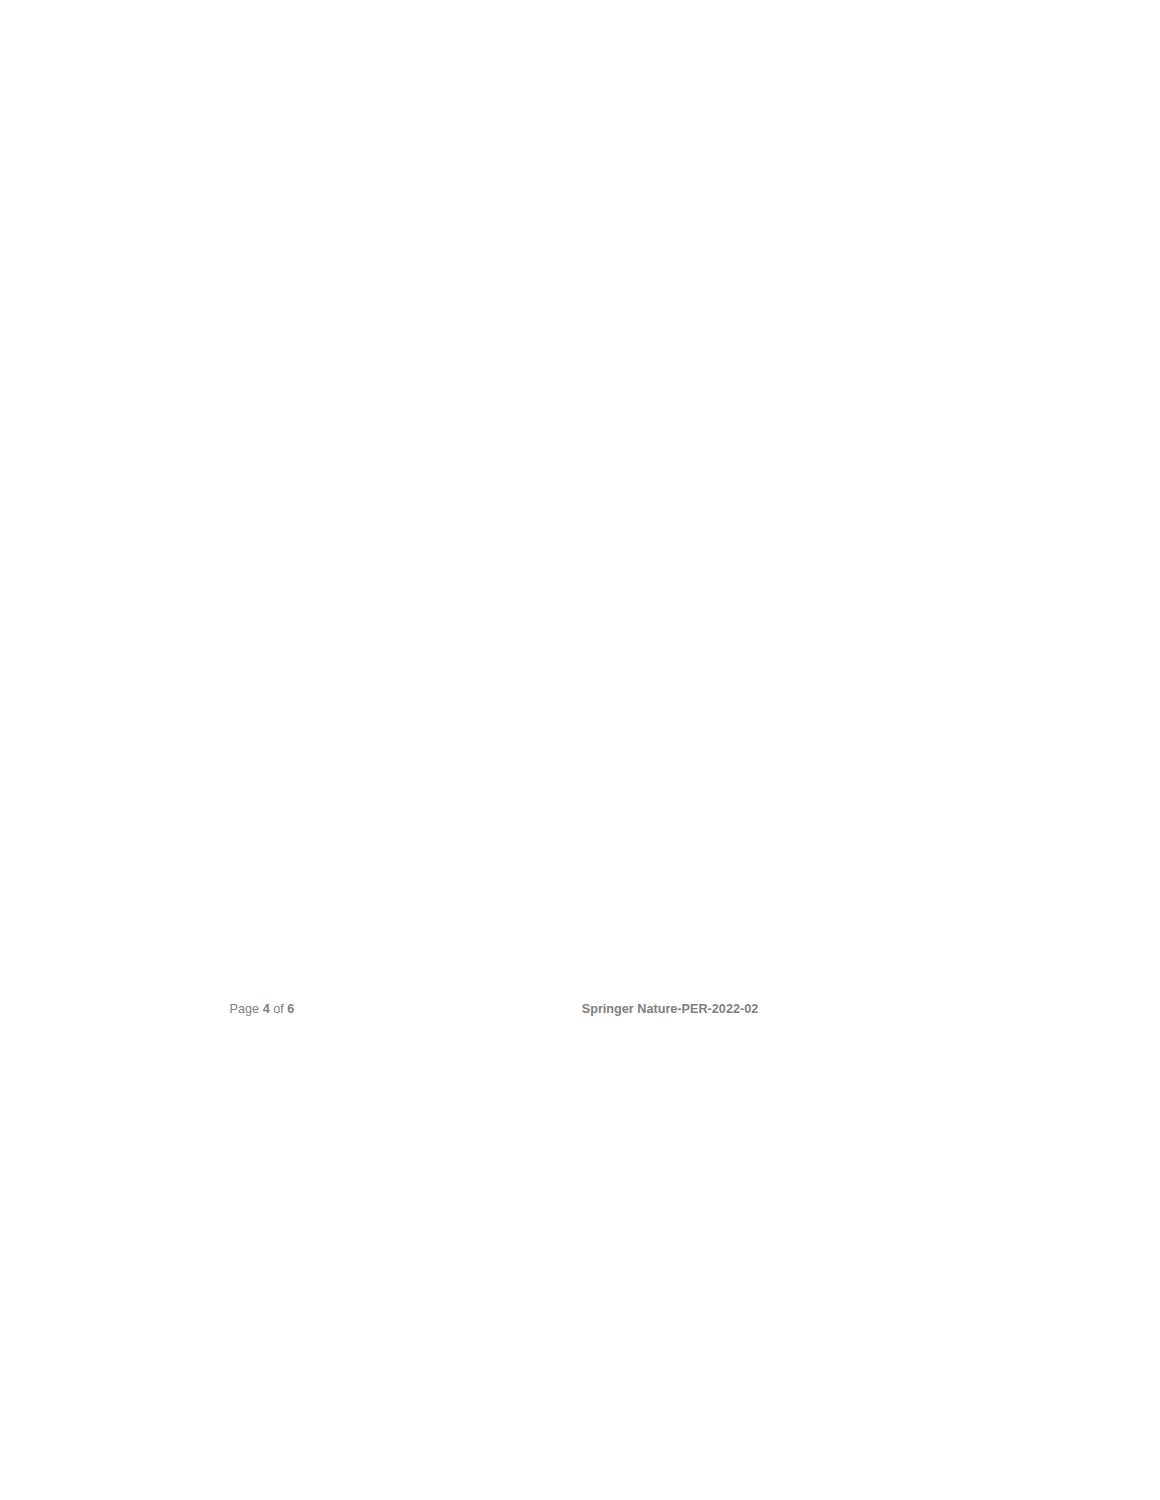Page 4 of 6 Springer Nature-PER-2022-02